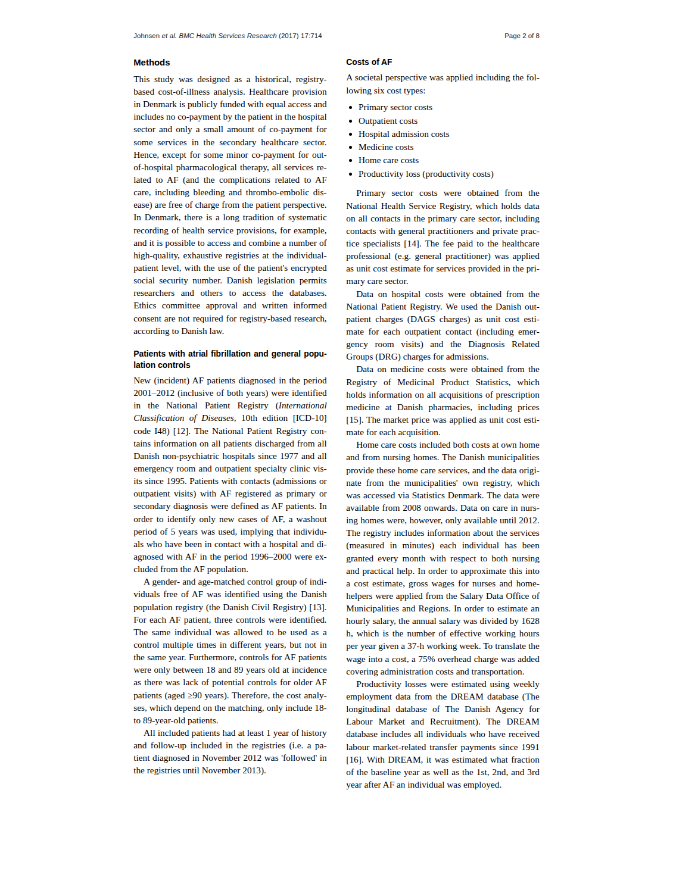Johnsen et al. BMC Health Services Research (2017) 17:714 Page 2 of 8
Methods
This study was designed as a historical, registry-based cost-of-illness analysis. Healthcare provision in Denmark is publicly funded with equal access and includes no co-payment by the patient in the hospital sector and only a small amount of co-payment for some services in the secondary healthcare sector. Hence, except for some minor co-payment for out-of-hospital pharmacological therapy, all services related to AF (and the complications related to AF care, including bleeding and thrombo-embolic disease) are free of charge from the patient perspective. In Denmark, there is a long tradition of systematic recording of health service provisions, for example, and it is possible to access and combine a number of high-quality, exhaustive registries at the individual-patient level, with the use of the patient's encrypted social security number. Danish legislation permits researchers and others to access the databases. Ethics committee approval and written informed consent are not required for registry-based research, according to Danish law.
Patients with atrial fibrillation and general population controls
New (incident) AF patients diagnosed in the period 2001–2012 (inclusive of both years) were identified in the National Patient Registry (International Classification of Diseases, 10th edition [ICD-10] code I48) [12]. The National Patient Registry contains information on all patients discharged from all Danish non-psychiatric hospitals since 1977 and all emergency room and outpatient specialty clinic visits since 1995. Patients with contacts (admissions or outpatient visits) with AF registered as primary or secondary diagnosis were defined as AF patients. In order to identify only new cases of AF, a washout period of 5 years was used, implying that individuals who have been in contact with a hospital and diagnosed with AF in the period 1996–2000 were excluded from the AF population.
A gender- and age-matched control group of individuals free of AF was identified using the Danish population registry (the Danish Civil Registry) [13]. For each AF patient, three controls were identified. The same individual was allowed to be used as a control multiple times in different years, but not in the same year. Furthermore, controls for AF patients were only between 18 and 89 years old at incidence as there was lack of potential controls for older AF patients (aged ≥90 years). Therefore, the cost analyses, which depend on the matching, only include 18- to 89-year-old patients.
All included patients had at least 1 year of history and follow-up included in the registries (i.e. a patient diagnosed in November 2012 was 'followed' in the registries until November 2013).
Costs of AF
A societal perspective was applied including the following six cost types:
Primary sector costs
Outpatient costs
Hospital admission costs
Medicine costs
Home care costs
Productivity loss (productivity costs)
Primary sector costs were obtained from the National Health Service Registry, which holds data on all contacts in the primary care sector, including contacts with general practitioners and private practice specialists [14]. The fee paid to the healthcare professional (e.g. general practitioner) was applied as unit cost estimate for services provided in the primary care sector.
Data on hospital costs were obtained from the National Patient Registry. We used the Danish outpatient charges (DAGS charges) as unit cost estimate for each outpatient contact (including emergency room visits) and the Diagnosis Related Groups (DRG) charges for admissions.
Data on medicine costs were obtained from the Registry of Medicinal Product Statistics, which holds information on all acquisitions of prescription medicine at Danish pharmacies, including prices [15]. The market price was applied as unit cost estimate for each acquisition.
Home care costs included both costs at own home and from nursing homes. The Danish municipalities provide these home care services, and the data originate from the municipalities' own registry, which was accessed via Statistics Denmark. The data were available from 2008 onwards. Data on care in nursing homes were, however, only available until 2012. The registry includes information about the services (measured in minutes) each individual has been granted every month with respect to both nursing and practical help. In order to approximate this into a cost estimate, gross wages for nurses and home-helpers were applied from the Salary Data Office of Municipalities and Regions. In order to estimate an hourly salary, the annual salary was divided by 1628 h, which is the number of effective working hours per year given a 37-h working week. To translate the wage into a cost, a 75% overhead charge was added covering administration costs and transportation.
Productivity losses were estimated using weekly employment data from the DREAM database (The longitudinal database of The Danish Agency for Labour Market and Recruitment). The DREAM database includes all individuals who have received labour market-related transfer payments since 1991 [16]. With DREAM, it was estimated what fraction of the baseline year as well as the 1st, 2nd, and 3rd year after AF an individual was employed.